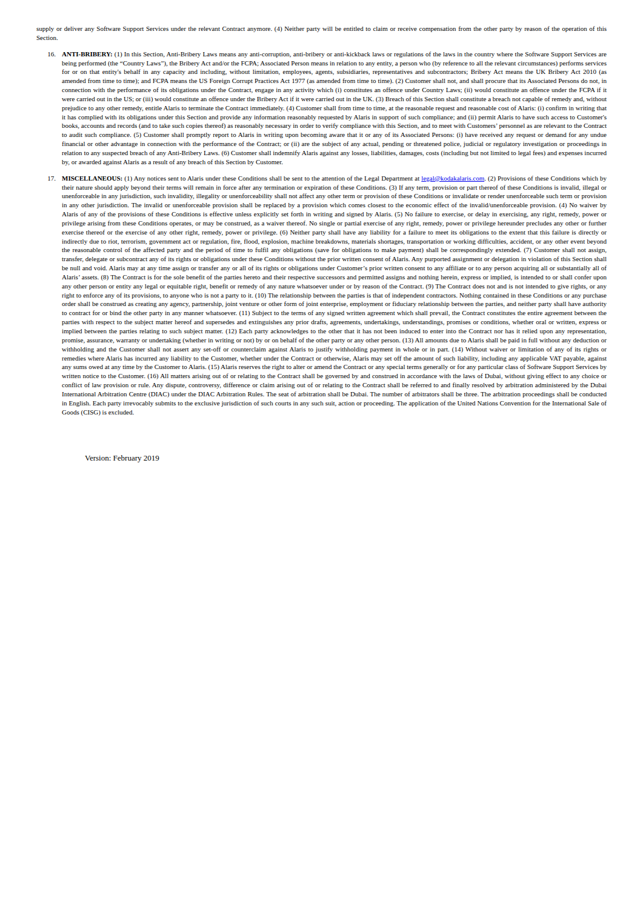supply or deliver any Software Support Services under the relevant Contract anymore. (4) Neither party will be entitled to claim or receive compensation from the other party by reason of the operation of this Section.
16.
ANTI-BRIBERY: (1) In this Section, Anti-Bribery Laws means any anti-corruption, anti-bribery or anti-kickback laws or regulations of the laws in the country where the Software Support Services are being performed (the “Country Laws”), the Bribery Act and/or the FCPA; Associated Person means in relation to any entity, a person who (by reference to all the relevant circumstances) performs services for or on that entity's behalf in any capacity and including, without limitation, employees, agents, subsidiaries, representatives and subcontractors; Bribery Act means the UK Bribery Act 2010 (as amended from time to time); and FCPA means the US Foreign Corrupt Practices Act 1977 (as amended from time to time). (2) Customer shall not, and shall procure that its Associated Persons do not, in connection with the performance of its obligations under the Contract, engage in any activity which (i) constitutes an offence under Country Laws; (ii) would constitute an offence under the FCPA if it were carried out in the US; or (iii) would constitute an offence under the Bribery Act if it were carried out in the UK. (3) Breach of this Section shall constitute a breach not capable of remedy and, without prejudice to any other remedy, entitle Alaris to terminate the Contract immediately. (4) Customer shall from time to time, at the reasonable request and reasonable cost of Alaris: (i) confirm in writing that it has complied with its obligations under this Section and provide any information reasonably requested by Alaris in support of such compliance; and (ii) permit Alaris to have such access to Customer's books, accounts and records (and to take such copies thereof) as reasonably necessary in order to verify compliance with this Section, and to meet with Customers’ personnel as are relevant to the Contract to audit such compliance. (5) Customer shall promptly report to Alaris in writing upon becoming aware that it or any of its Associated Persons: (i) have received any request or demand for any undue financial or other advantage in connection with the performance of the Contract; or (ii) are the subject of any actual, pending or threatened police, judicial or regulatory investigation or proceedings in relation to any suspected breach of any Anti-Bribery Laws. (6) Customer shall indemnify Alaris against any losses, liabilities, damages, costs (including but not limited to legal fees) and expenses incurred by, or awarded against Alaris as a result of any breach of this Section by Customer.
17.
MISCELLANEOUS: (1) Any notices sent to Alaris under these Conditions shall be sent to the attention of the Legal Department at legal@kodakalaris.com. (2) Provisions of these Conditions which by their nature should apply beyond their terms will remain in force after any termination or expiration of these Conditions. (3) If any term, provision or part thereof of these Conditions is invalid, illegal or unenforceable in any jurisdiction, such invalidity, illegality or unenforceability shall not affect any other term or provision of these Conditions or invalidate or render unenforceable such term or provision in any other jurisdiction. The invalid or unenforceable provision shall be replaced by a provision which comes closest to the economic effect of the invalid/unenforceable provision. (4) No waiver by Alaris of any of the provisions of these Conditions is effective unless explicitly set forth in writing and signed by Alaris. (5) No failure to exercise, or delay in exercising, any right, remedy, power or privilege arising from these Conditions operates, or may be construed, as a waiver thereof. No single or partial exercise of any right, remedy, power or privilege hereunder precludes any other or further exercise thereof or the exercise of any other right, remedy, power or privilege. (6) Neither party shall have any liability for a failure to meet its obligations to the extent that this failure is directly or indirectly due to riot, terrorism, government act or regulation, fire, flood, explosion, machine breakdowns, materials shortages, transportation or working difficulties, accident, or any other event beyond the reasonable control of the affected party and the period of time to fulfil any obligations (save for obligations to make payment) shall be correspondingly extended. (7) Customer shall not assign, transfer, delegate or subcontract any of its rights or obligations under these Conditions without the prior written consent of Alaris. Any purported assignment or delegation in violation of this Section shall be null and void. Alaris may at any time assign or transfer any or all of its rights or obligations under Customer’s prior written consent to any affiliate or to any person acquiring all or substantially all of Alaris’ assets. (8) The Contract is for the sole benefit of the parties hereto and their respective successors and permitted assigns and nothing herein, express or implied, is intended to or shall confer upon any other person or entity any legal or equitable right, benefit or remedy of any nature whatsoever under or by reason of the Contract. (9) The Contract does not and is not intended to give rights, or any right to enforce any of its provisions, to anyone who is not a party to it. (10) The relationship between the parties is that of independent contractors. Nothing contained in these Conditions or any purchase order shall be construed as creating any agency, partnership, joint venture or other form of joint enterprise, employment or fiduciary relationship between the parties, and neither party shall have authority to contract for or bind the other party in any manner whatsoever. (11) Subject to the terms of any signed written agreement which shall prevail, the Contract constitutes the entire agreement between the parties with respect to the subject matter hereof and supersedes and extinguishes any prior drafts, agreements, undertakings, understandings, promises or conditions, whether oral or written, express or implied between the parties relating to such subject matter. (12) Each party acknowledges to the other that it has not been induced to enter into the Contract nor has it relied upon any representation, promise, assurance, warranty or undertaking (whether in writing or not) by or on behalf of the other party or any other person. (13) All amounts due to Alaris shall be paid in full without any deduction or withholding and the Customer shall not assert any set-off or counterclaim against Alaris to justify withholding payment in whole or in part. (14) Without waiver or limitation of any of its rights or remedies where Alaris has incurred any liability to the Customer, whether under the Contract or otherwise, Alaris may set off the amount of such liability, including any applicable VAT payable, against any sums owed at any time by the Customer to Alaris. (15) Alaris reserves the right to alter or amend the Contract or any special terms generally or for any particular class of Software Support Services by written notice to the Customer. (16) All matters arising out of or relating to the Contract shall be governed by and construed in accordance with the laws of Dubai, without giving effect to any choice or conflict of law provision or rule. Any dispute, controversy, difference or claim arising out of or relating to the Contract shall be referred to and finally resolved by arbitration administered by the Dubai International Arbitration Centre (DIAC) under the DIAC Arbitration Rules. The seat of arbitration shall be Dubai. The number of arbitrators shall be three. The arbitration proceedings shall be conducted in English. Each party irrevocably submits to the exclusive jurisdiction of such courts in any such suit, action or proceeding. The application of the United Nations Convention for the International Sale of Goods (CISG) is excluded.
Version: February 2019